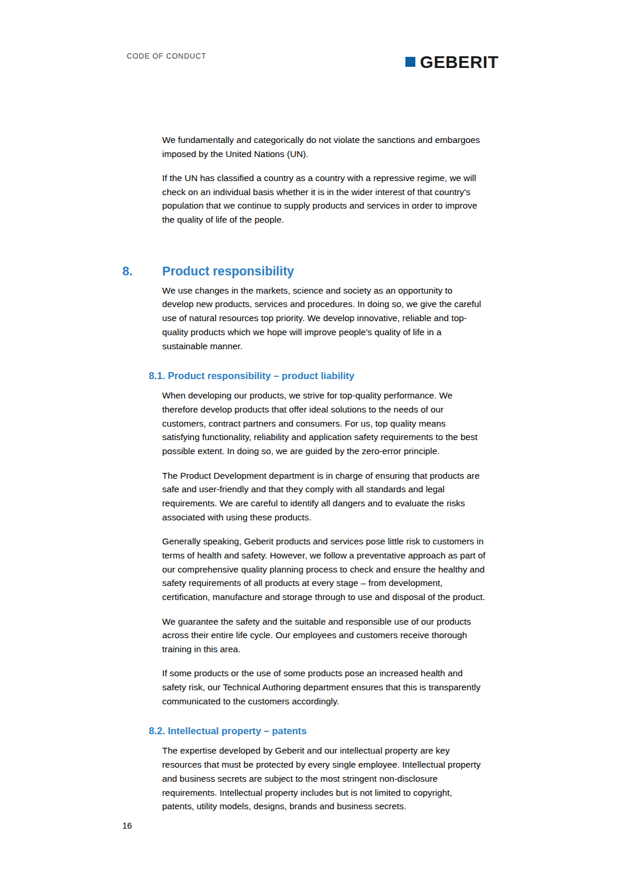CODE OF CONDUCT
GEBERIT
We fundamentally and categorically do not violate the sanctions and embargoes imposed by the United Nations (UN).
If the UN has classified a country as a country with a repressive regime, we will check on an individual basis whether it is in the wider interest of that country's population that we continue to supply products and services in order to improve the quality of life of the people.
8.
Product responsibility
We use changes in the markets, science and society as an opportunity to develop new products, services and procedures. In doing so, we give the careful use of natural resources top priority. We develop innovative, reliable and top-quality products which we hope will improve people's quality of life in a sustainable manner.
8.1. Product responsibility – product liability
When developing our products, we strive for top-quality performance. We therefore develop products that offer ideal solutions to the needs of our customers, contract partners and consumers. For us, top quality means satisfying functionality, reliability and application safety requirements to the best possible extent. In doing so, we are guided by the zero-error principle.
The Product Development department is in charge of ensuring that products are safe and user-friendly and that they comply with all standards and legal requirements. We are careful to identify all dangers and to evaluate the risks associated with using these products.
Generally speaking, Geberit products and services pose little risk to customers in terms of health and safety. However, we follow a preventative approach as part of our comprehensive quality planning process to check and ensure the healthy and safety requirements of all products at every stage – from development, certification, manufacture and storage through to use and disposal of the product.
We guarantee the safety and the suitable and responsible use of our products across their entire life cycle. Our employees and customers receive thorough training in this area.
If some products or the use of some products pose an increased health and safety risk, our Technical Authoring department ensures that this is transparently communicated to the customers accordingly.
8.2. Intellectual property – patents
The expertise developed by Geberit and our intellectual property are key resources that must be protected by every single employee. Intellectual property and business secrets are subject to the most stringent non-disclosure requirements. Intellectual property includes but is not limited to copyright, patents, utility models, designs, brands and business secrets.
16